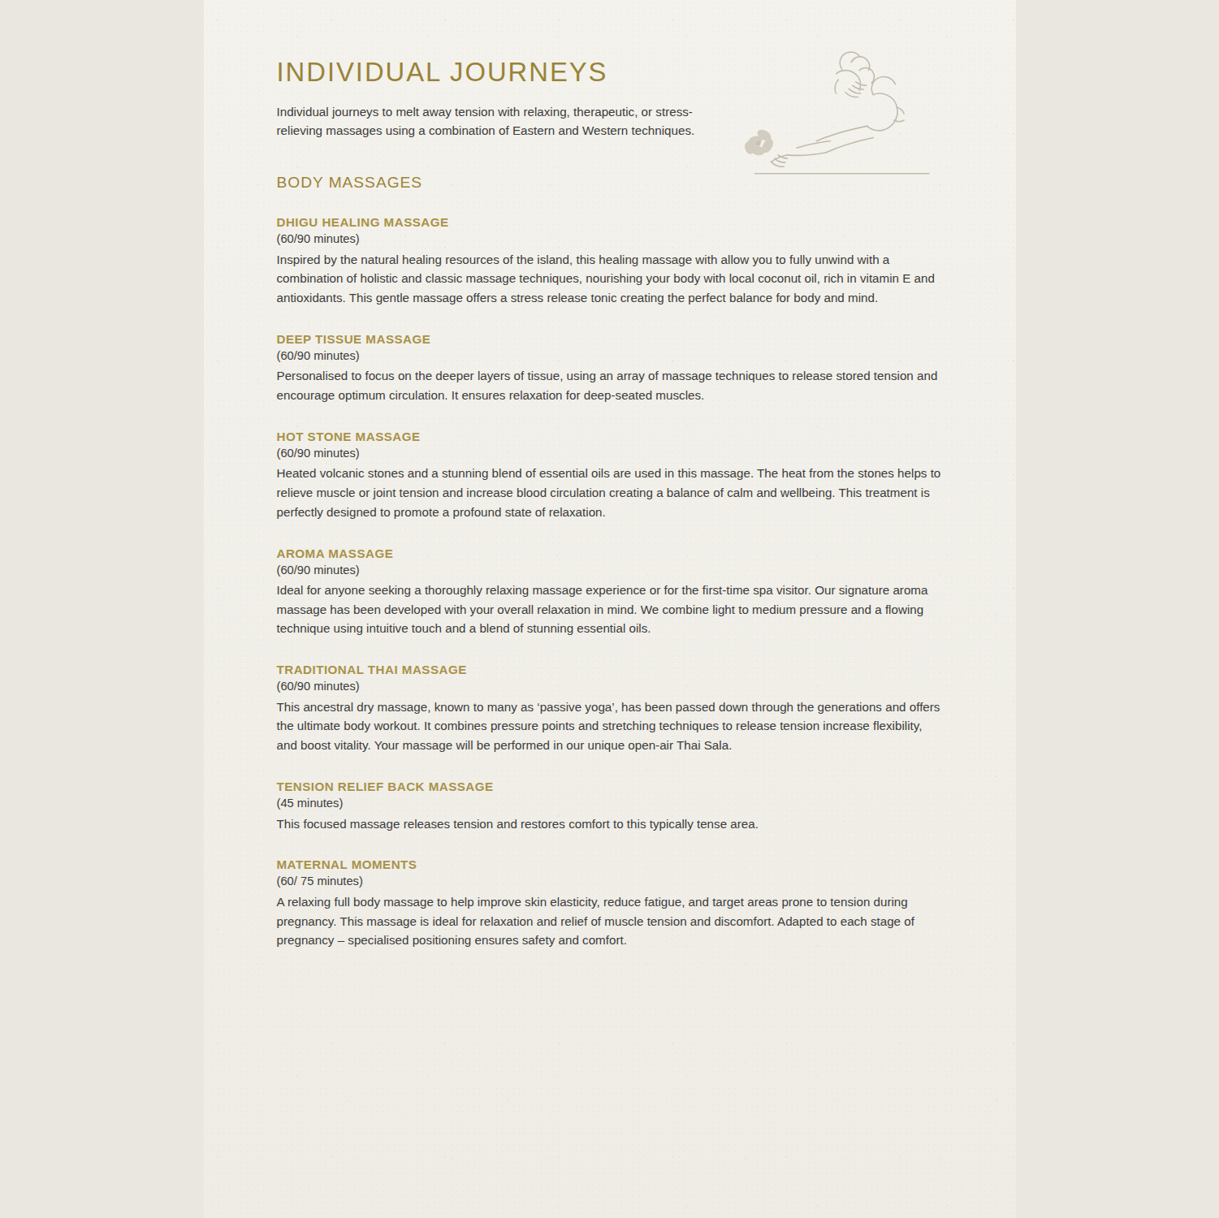Individual Journeys
Individual journeys to melt away tension with relaxing, therapeutic, or stress-relieving massages using a combination of Eastern and Western techniques.
Body Massages
Dhigu Healing Massage
(60/90 minutes)
Inspired by the natural healing resources of the island, this healing massage with allow you to fully unwind with a combination of holistic and classic massage techniques, nourishing your body with local coconut oil, rich in vitamin E and antioxidants. This gentle massage offers a stress release tonic creating the perfect balance for body and mind.
Deep Tissue Massage
(60/90 minutes)
Personalised to focus on the deeper layers of tissue, using an array of massage techniques to release stored tension and encourage optimum circulation. It ensures relaxation for deep-seated muscles.
Hot Stone Massage
(60/90 minutes)
Heated volcanic stones and a stunning blend of essential oils are used in this massage. The heat from the stones helps to relieve muscle or joint tension and increase blood circulation creating a balance of calm and wellbeing. This treatment is perfectly designed to promote a profound state of relaxation.
Aroma Massage
(60/90 minutes)
Ideal for anyone seeking a thoroughly relaxing massage experience or for the first-time spa visitor. Our signature aroma massage has been developed with your overall relaxation in mind. We combine light to medium pressure and a flowing technique using intuitive touch and a blend of stunning essential oils.
Traditional Thai Massage
(60/90 minutes)
This ancestral dry massage, known to many as ‘passive yoga’, has been passed down through the generations and offers the ultimate body workout. It combines pressure points and stretching techniques to release tension increase flexibility, and boost vitality. Your massage will be performed in our unique open-air Thai Sala.
Tension Relief Back Massage
(45 minutes)
This focused massage releases tension and restores comfort to this typically tense area.
Maternal Moments
(60/ 75 minutes)
A relaxing full body massage to help improve skin elasticity, reduce fatigue, and target areas prone to tension during pregnancy. This massage is ideal for relaxation and relief of muscle tension and discomfort. Adapted to each stage of pregnancy – specialised positioning ensures safety and comfort.